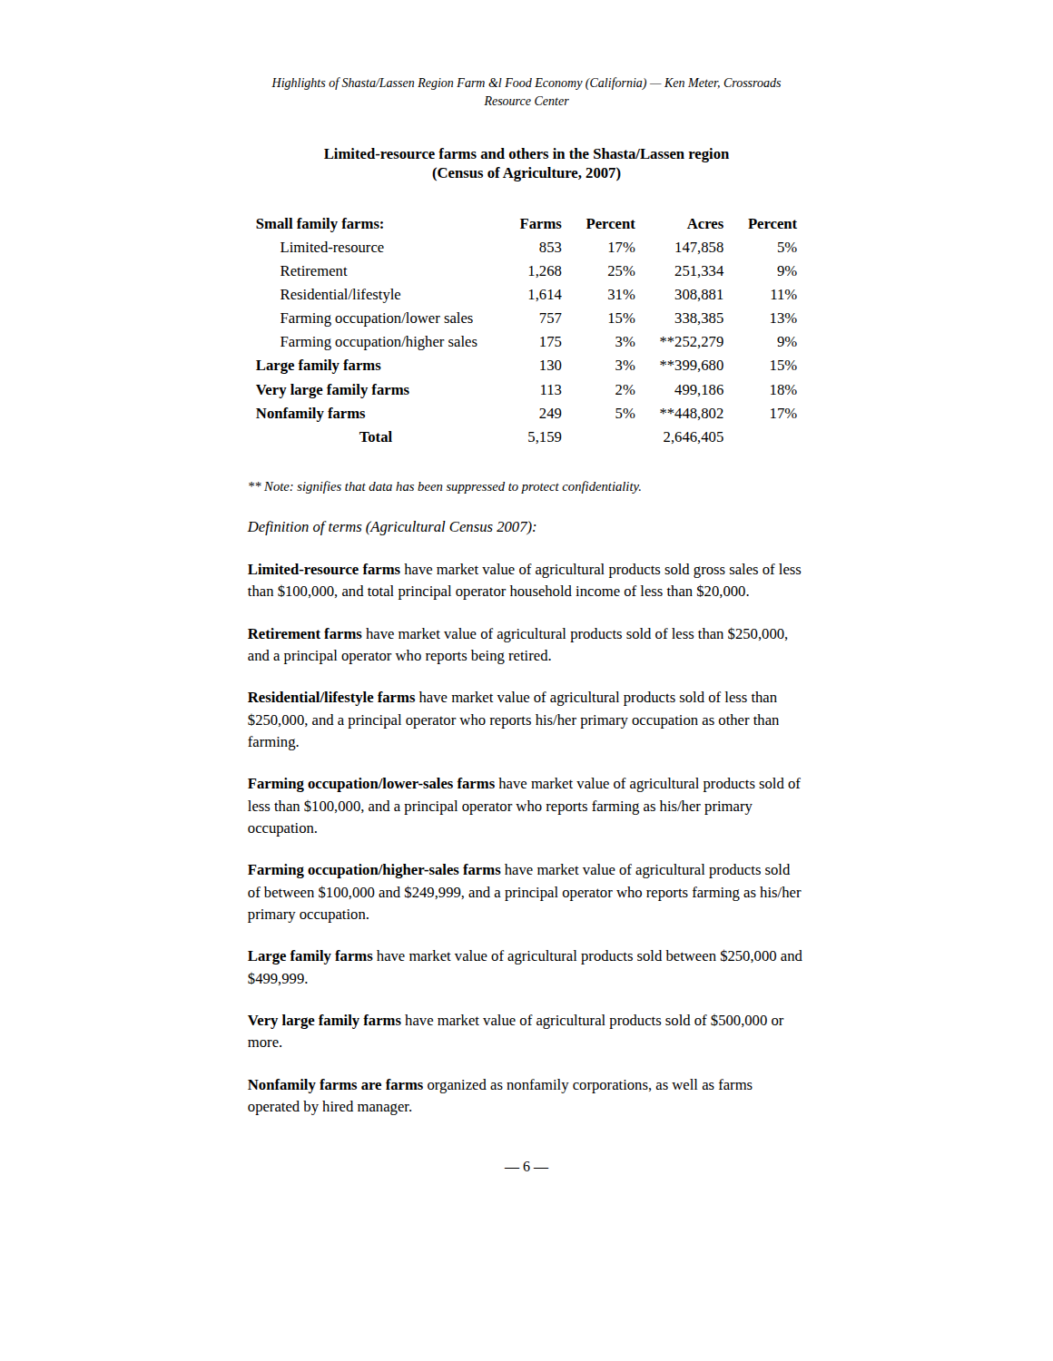Highlights of Shasta/Lassen Region Farm &l Food Economy (California) — Ken Meter, Crossroads Resource Center
Limited-resource farms and others in the Shasta/Lassen region
(Census of Agriculture, 2007)
| Small family farms: | Farms | Percent | Acres | Percent |
| --- | --- | --- | --- | --- |
| Limited-resource | 853 | 17% | 147,858 | 5% |
| Retirement | 1,268 | 25% | 251,334 | 9% |
| Residential/lifestyle | 1,614 | 31% | 308,881 | 11% |
| Farming occupation/lower sales | 757 | 15% | 338,385 | 13% |
| Farming occupation/higher sales | 175 | 3% | **252,279 | 9% |
| Large family farms | 130 | 3% | **399,680 | 15% |
| Very large family farms | 113 | 2% | 499,186 | 18% |
| Nonfamily farms | 249 | 5% | **448,802 | 17% |
| Total | 5,159 | | 2,646,405 | |
** Note: signifies that data has been suppressed to protect confidentiality.
Definition of terms (Agricultural Census 2007):
Limited-resource farms have market value of agricultural products sold gross sales of less than $100,000, and total principal operator household income of less than $20,000.
Retirement farms have market value of agricultural products sold of less than $250,000, and a principal operator who reports being retired.
Residential/lifestyle farms have market value of agricultural products sold of less than $250,000, and a principal operator who reports his/her primary occupation as other than farming.
Farming occupation/lower-sales farms have market value of agricultural products sold of less than $100,000, and a principal operator who reports farming as his/her primary occupation.
Farming occupation/higher-sales farms have market value of agricultural products sold of between $100,000 and $249,999, and a principal operator who reports farming as his/her primary occupation.
Large family farms have market value of agricultural products sold between $250,000 and $499,999.
Very large family farms have market value of agricultural products sold of $500,000 or more.
Nonfamily farms are farms organized as nonfamily corporations, as well as farms operated by hired manager.
— 6 —